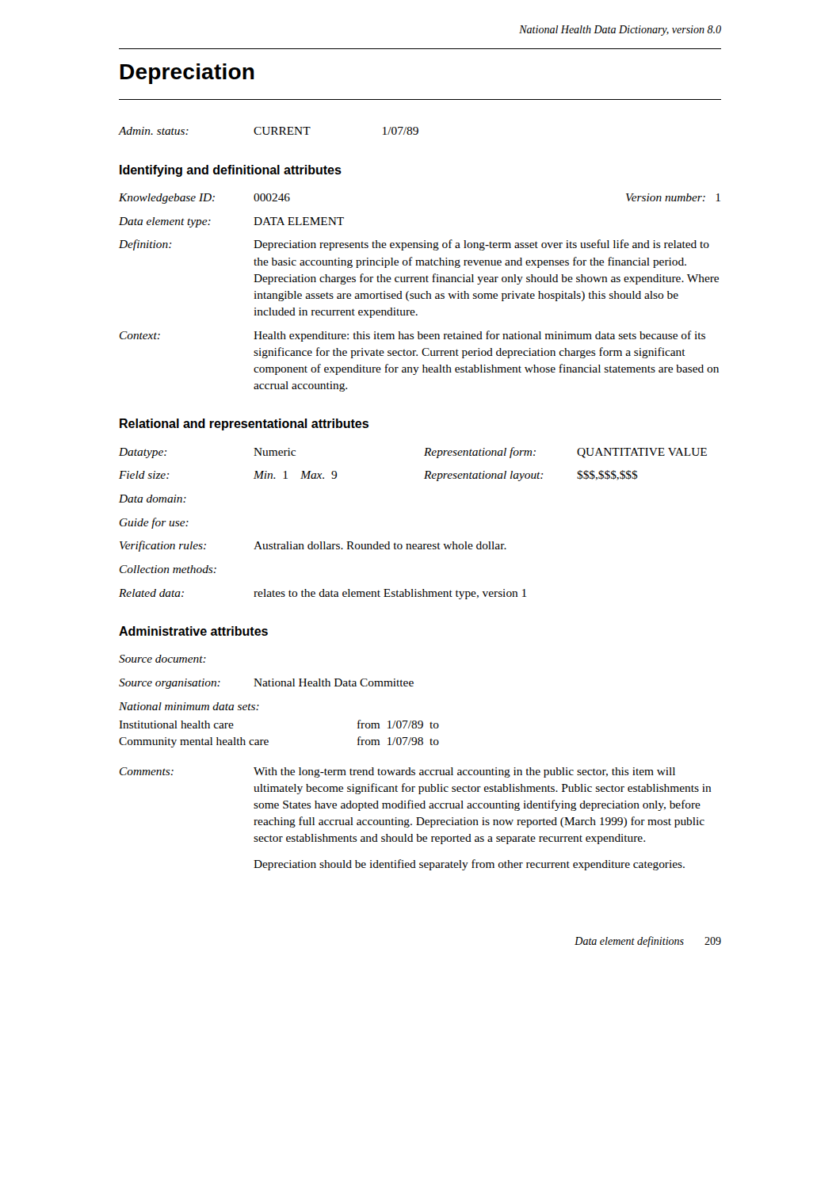National Health Data Dictionary, version 8.0
Depreciation
| Admin. status: | CURRENT 1/07/89 |
Identifying and definitional attributes
| Knowledgebase ID: | 000246 | Version number: 1 |
| Data element type: | DATA ELEMENT |
| Definition: | Depreciation represents the expensing of a long-term asset over its useful life and is related to the basic accounting principle of matching revenue and expenses for the financial period. Depreciation charges for the current financial year only should be shown as expenditure. Where intangible assets are amortised (such as with some private hospitals) this should also be included in recurrent expenditure. |
| Context: | Health expenditure: this item has been retained for national minimum data sets because of its significance for the private sector. Current period depreciation charges form a significant component of expenditure for any health establishment whose financial statements are based on accrual accounting. |
Relational and representational attributes
| Datatype: | Numeric | Representational form: | QUANTITATIVE VALUE |
| Field size: | Min. 1 Max. 9 | Representational layout: | $$$,$$$,$$$ |
| Data domain: | |
| Guide for use: | |
| Verification rules: | Australian dollars. Rounded to nearest whole dollar. |
| Collection methods: | |
| Related data: | relates to the data element Establishment type, version 1 |
Administrative attributes
| Source document: | |
| Source organisation: | National Health Data Committee |
| National minimum data sets: | |
Institutional health care from 1/07/89 to
Community mental health care from 1/07/98 to
| Comments: | With the long-term trend towards accrual accounting in the public sector, this item will ultimately become significant for public sector establishments. Public sector establishments in some States have adopted modified accrual accounting identifying depreciation only, before reaching full accrual accounting. Depreciation is now reported (March 1999) for most public sector establishments and should be reported as a separate recurrent expenditure. Depreciation should be identified separately from other recurrent expenditure categories. |
Data element definitions 209